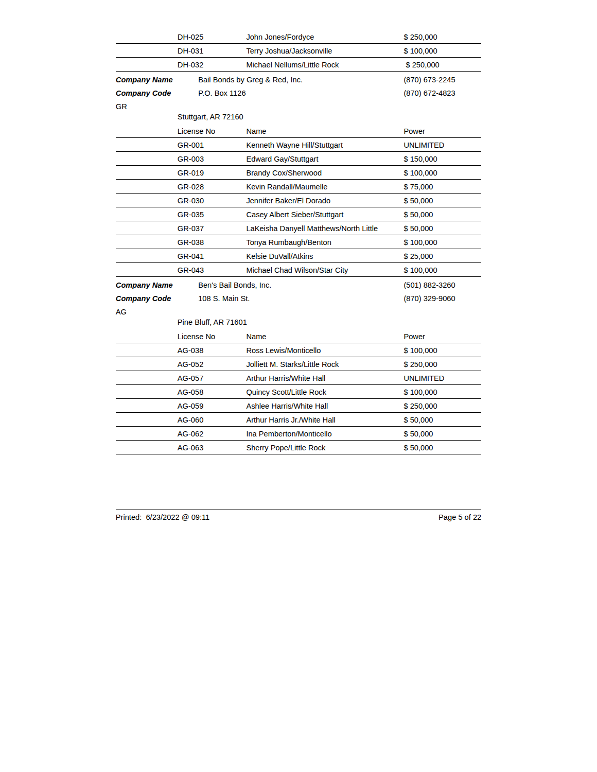| DH-025 | John Jones/Fordyce | $ 250,000 |
| DH-031 | Terry Joshua/Jacksonville | $ 100,000 |
| DH-032 | Michael Nellums/Little Rock | $ 250,000 |
| Company Name | Bail Bonds by Greg & Red, Inc. | (870) 673-2245 |
| Company Code | P.O. Box 1126 | (870) 672-4823 |
| GR |
| Stuttgart, AR 72160 |
| License No | Name | Power |
| GR-001 | Kenneth Wayne Hill/Stuttgart | UNLIMITED |
| GR-003 | Edward Gay/Stuttgart | $ 150,000 |
| GR-019 | Brandy Cox/Sherwood | $ 100,000 |
| GR-028 | Kevin Randall/Maumelle | $ 75,000 |
| GR-030 | Jennifer Baker/El Dorado | $ 50,000 |
| GR-035 | Casey Albert Sieber/Stuttgart | $ 50,000 |
| GR-037 | LaKeisha Danyell Matthews/North Little | $ 50,000 |
| GR-038 | Tonya Rumbaugh/Benton | $ 100,000 |
| GR-041 | Kelsie DuVall/Atkins | $ 25,000 |
| GR-043 | Michael Chad Wilson/Star City | $ 100,000 |
| Company Name | Ben's Bail Bonds, Inc. | (501) 882-3260 |
| Company Code | 108 S. Main St. | (870) 329-9060 |
| AG |
| Pine Bluff, AR 71601 |
| License No | Name | Power |
| AG-038 | Ross Lewis/Monticello | $ 100,000 |
| AG-052 | Jolliett M. Starks/Little Rock | $ 250,000 |
| AG-057 | Arthur Harris/White Hall | UNLIMITED |
| AG-058 | Quincy Scott/Little Rock | $ 100,000 |
| AG-059 | Ashlee Harris/White Hall | $ 250,000 |
| AG-060 | Arthur Harris Jr./White Hall | $ 50,000 |
| AG-062 | Ina Pemberton/Monticello | $ 50,000 |
| AG-063 | Sherry Pope/Little Rock | $ 50,000 |
Printed: 6/23/2022 @ 09:11 Page 5 of 22